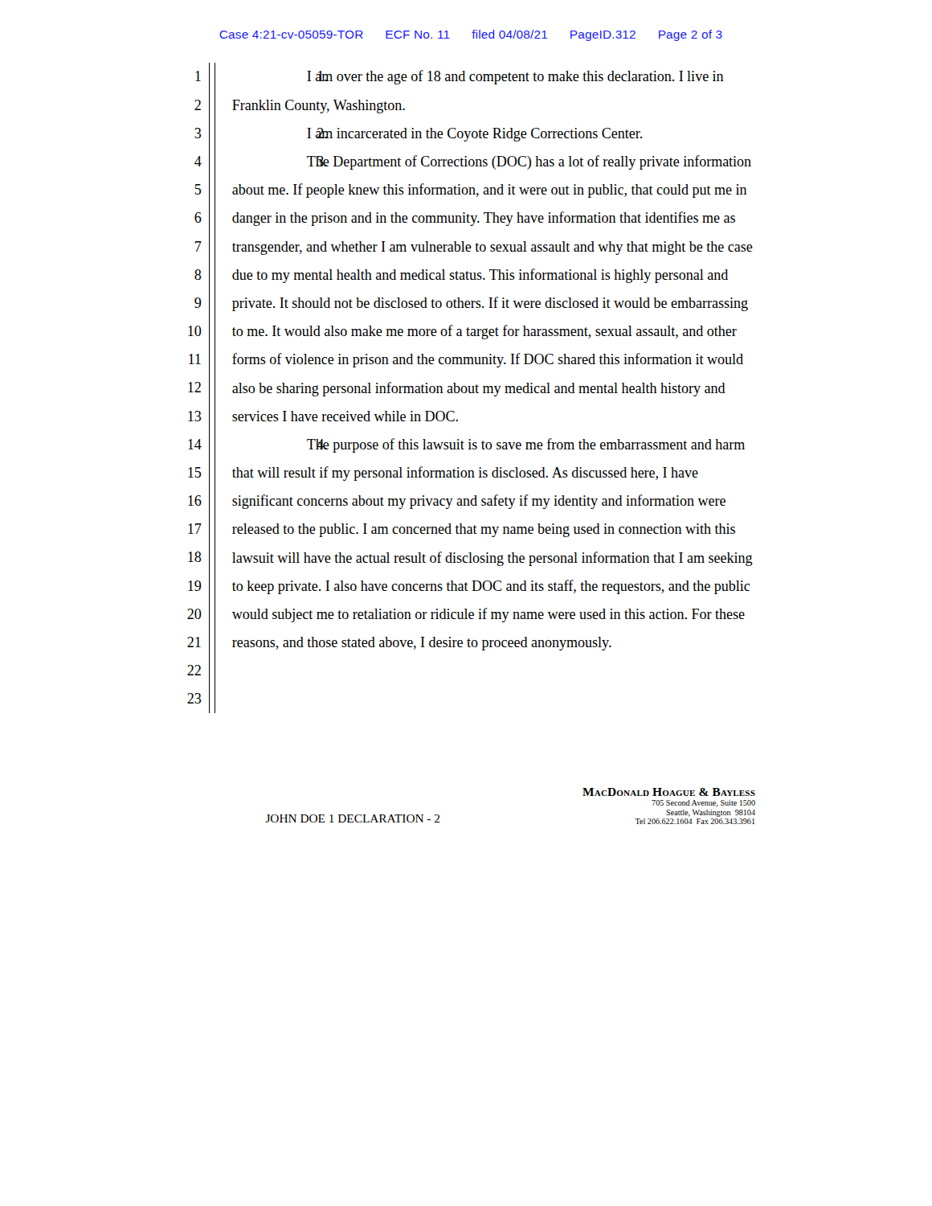Case 4:21-cv-05059-TOR ECF No. 11 filed 04/08/21 PageID.312 Page 2 of 3
1
2
3
4
5
6
7
8
9
10
11
12
13
14
15
16
17
18
19
20
21
22
23
1. I am over the age of 18 and competent to make this declaration. I live in Franklin County, Washington.
2. I am incarcerated in the Coyote Ridge Corrections Center.
3. The Department of Corrections (DOC) has a lot of really private information about me. If people knew this information, and it were out in public, that could put me in danger in the prison and in the community. They have information that identifies me as transgender, and whether I am vulnerable to sexual assault and why that might be the case due to my mental health and medical status. This informational is highly personal and private. It should not be disclosed to others. If it were disclosed it would be embarrassing to me. It would also make me more of a target for harassment, sexual assault, and other forms of violence in prison and the community. If DOC shared this information it would also be sharing personal information about my medical and mental health history and services I have received while in DOC.
4. The purpose of this lawsuit is to save me from the embarrassment and harm that will result if my personal information is disclosed. As discussed here, I have significant concerns about my privacy and safety if my identity and information were released to the public. I am concerned that my name being used in connection with this lawsuit will have the actual result of disclosing the personal information that I am seeking to keep private. I also have concerns that DOC and its staff, the requestors, and the public would subject me to retaliation or ridicule if my name were used in this action. For these reasons, and those stated above, I desire to proceed anonymously.
JOHN DOE 1 DECLARATION - 2
MacDonald Hoague & Bayless
705 Second Avenue, Suite 1500
Seattle, Washington 98104
Tel 206.622.1604 Fax 206.343.3961